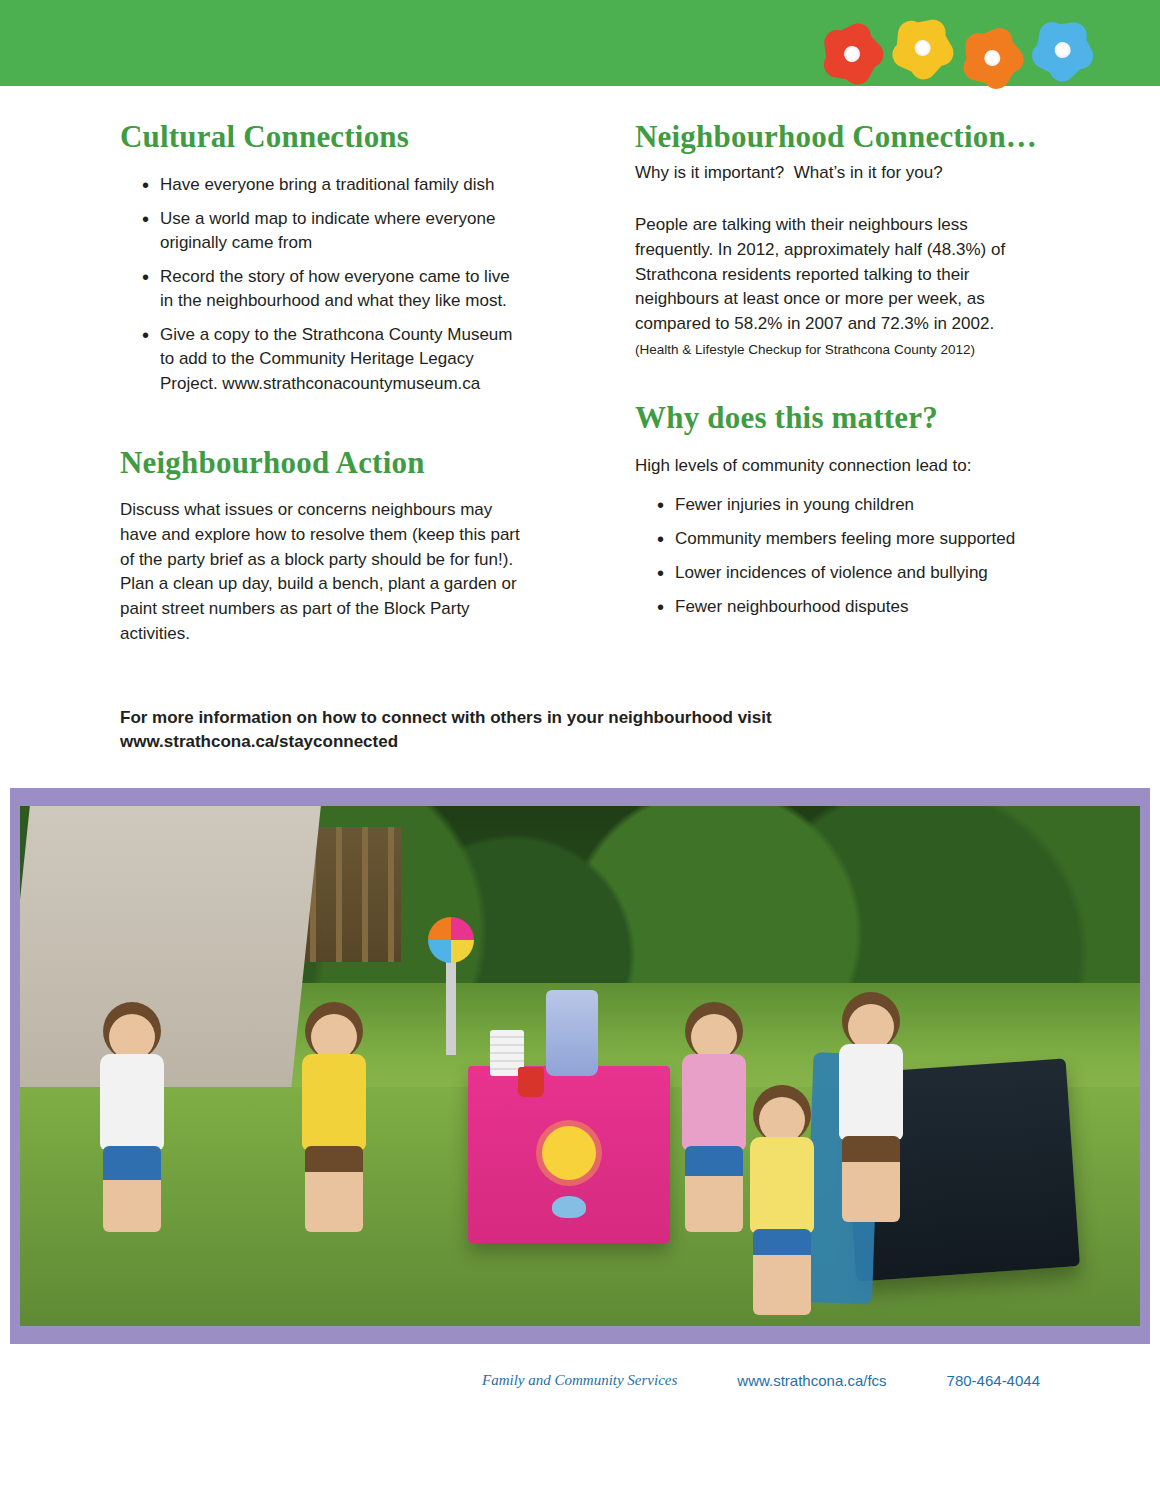Cultural Connections
Have everyone bring a traditional family dish
Use a world map to indicate where everyone originally came from
Record the story of how everyone came to live in the neighbourhood and what they like most.
Give a copy to the Strathcona County Museum to add to the Community Heritage Legacy Project. www.strathconacountymuseum.ca
Neighbourhood Action
Discuss what issues or concerns neighbours may have and explore how to resolve them (keep this part of the party brief as a block party should be for fun!). Plan a clean up day, build a bench, plant a garden or paint street numbers as part of the Block Party activities.
Neighbourhood Connection…
Why is it important? What’s in it for you?
People are talking with their neighbours less frequently. In 2012, approximately half (48.3%) of Strathcona residents reported talking to their neighbours at least once or more per week, as compared to 58.2% in 2007 and 72.3% in 2002. (Health & Lifestyle Checkup for Strathcona County 2012)
Why does this matter?
High levels of community connection lead to:
Fewer injuries in young children
Community members feeling more supported
Lower incidences of violence and bullying
Fewer neighbourhood disputes
For more information on how to connect with others in your neighbourhood visit
www.strathcona.ca/stayconnected
Family and Community Services www.strathcona.ca/fcs 780-464-4044